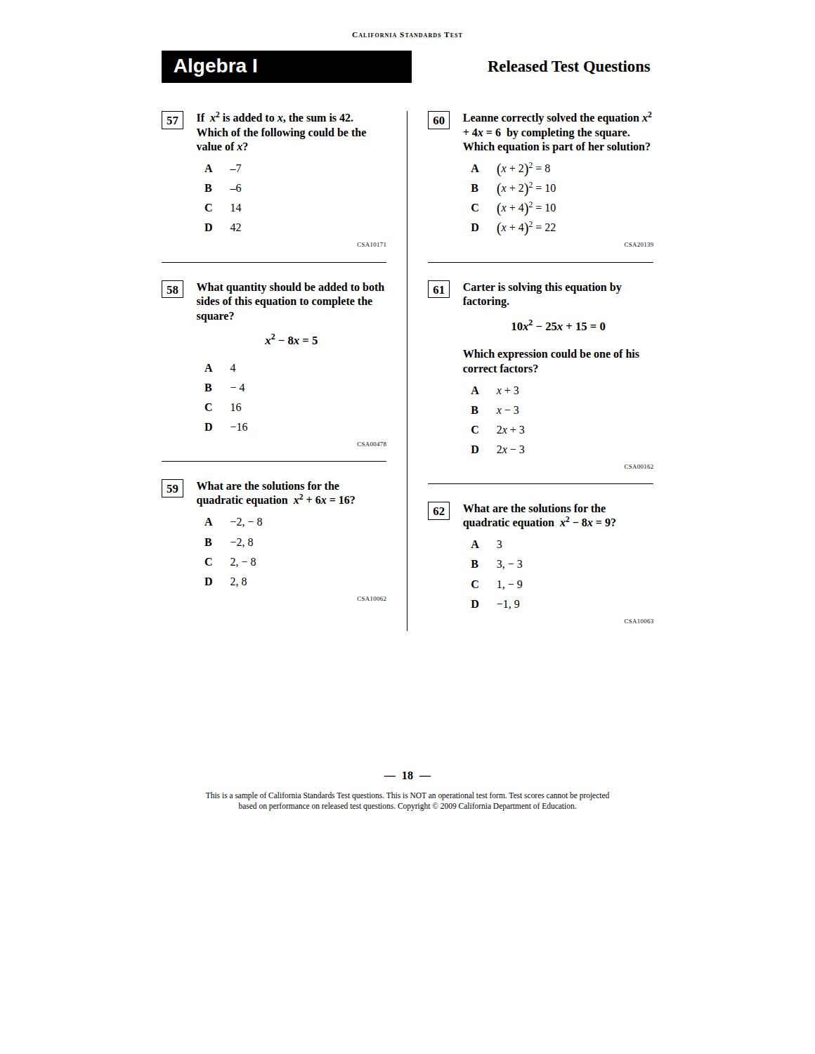California Standards Test
Algebra I
Released Test Questions
57
If x2 is added to x, the sum is 42. Which of the following could be the value of x?
A–7
B–6
C 14
D 42
CSA10171
58
What quantity should be added to both sides of this equation to complete the square?
x2 − 8x = 5
A 4
B− 4
C 16
D−16
CSA00478
59
What are the solutions for the quadratic equation x2 + 6x = 16?
A−2, − 8
B−2, 8
C 2, − 8
D 2, 8
CSA10062
60
Leanne correctly solved the equation x2 + 4x = 6 by completing the square. Which equation is part of her solution?
A(x + 2)2 = 8
B(x + 2)2 = 10
C(x + 4)2 = 10
D(x + 4)2 = 22
CSA20139
61
Carter is solving this equation by factoring.
10x2 − 25x + 15 = 0
Which expression could be one of his correct factors?
Ax + 3
Bx − 3
C 2x + 3
D 2x − 3
CSA00162
62
What are the solutions for the quadratic equation x2 − 8x = 9?
A 3
B 3, − 3
C 1, − 9
D−1, 9
CSA10063
— 18 —
This is a sample of California Standards Test questions. This is NOT an operational test form. Test scores cannot be projected
based on performance on released test questions. Copyright © 2009 California Department of Education.